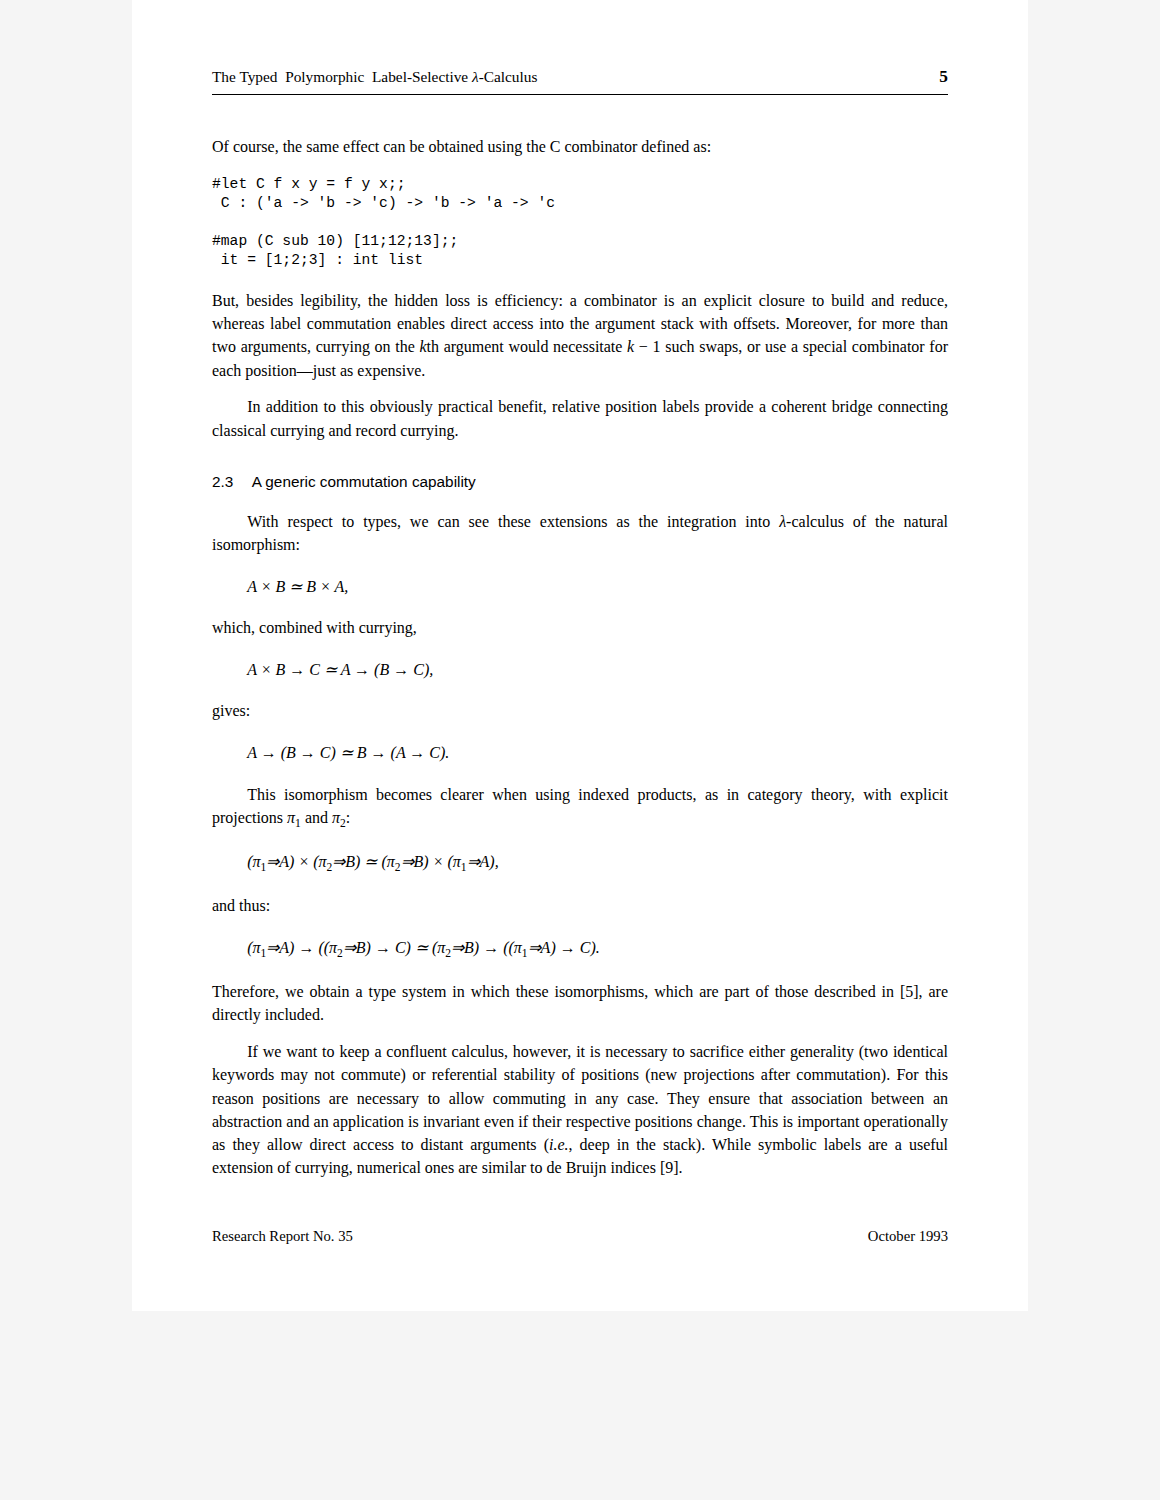The Typed Polymorphic Label-Selective λ-Calculus 5
Of course, the same effect can be obtained using the C combinator defined as:
#let C f x y = f y x;;
 C : ('a -> 'b -> 'c) -> 'b -> 'a -> 'c

#map (C sub 10) [11;12;13];;
 it = [1;2;3] : int list
But, besides legibility, the hidden loss is efficiency: a combinator is an explicit closure to build and reduce, whereas label commutation enables direct access into the argument stack with offsets. Moreover, for more than two arguments, currying on the kth argument would necessitate k − 1 such swaps, or use a special combinator for each position—just as expensive.
In addition to this obviously practical benefit, relative position labels provide a coherent bridge connecting classical currying and record currying.
2.3 A generic commutation capability
With respect to types, we can see these extensions as the integration into λ-calculus of the natural isomorphism:
A × B ≃ B × A,
which, combined with currying,
A × B → C ≃ A → (B → C),
gives:
A → (B → C) ≃ B → (A → C).
This isomorphism becomes clearer when using indexed products, as in category theory, with explicit projections π1 and π2:
(π1⇒A) × (π2⇒B) ≃ (π2⇒B) × (π1⇒A),
and thus:
(π1⇒A) → ((π2⇒B) → C) ≃ (π2⇒B) → ((π1⇒A) → C).
Therefore, we obtain a type system in which these isomorphisms, which are part of those described in [5], are directly included.
If we want to keep a confluent calculus, however, it is necessary to sacrifice either generality (two identical keywords may not commute) or referential stability of positions (new projections after commutation). For this reason positions are necessary to allow commuting in any case. They ensure that association between an abstraction and an application is invariant even if their respective positions change. This is important operationally as they allow direct access to distant arguments (i.e., deep in the stack). While symbolic labels are a useful extension of currying, numerical ones are similar to de Bruijn indices [9].
Research Report No. 35 October 1993